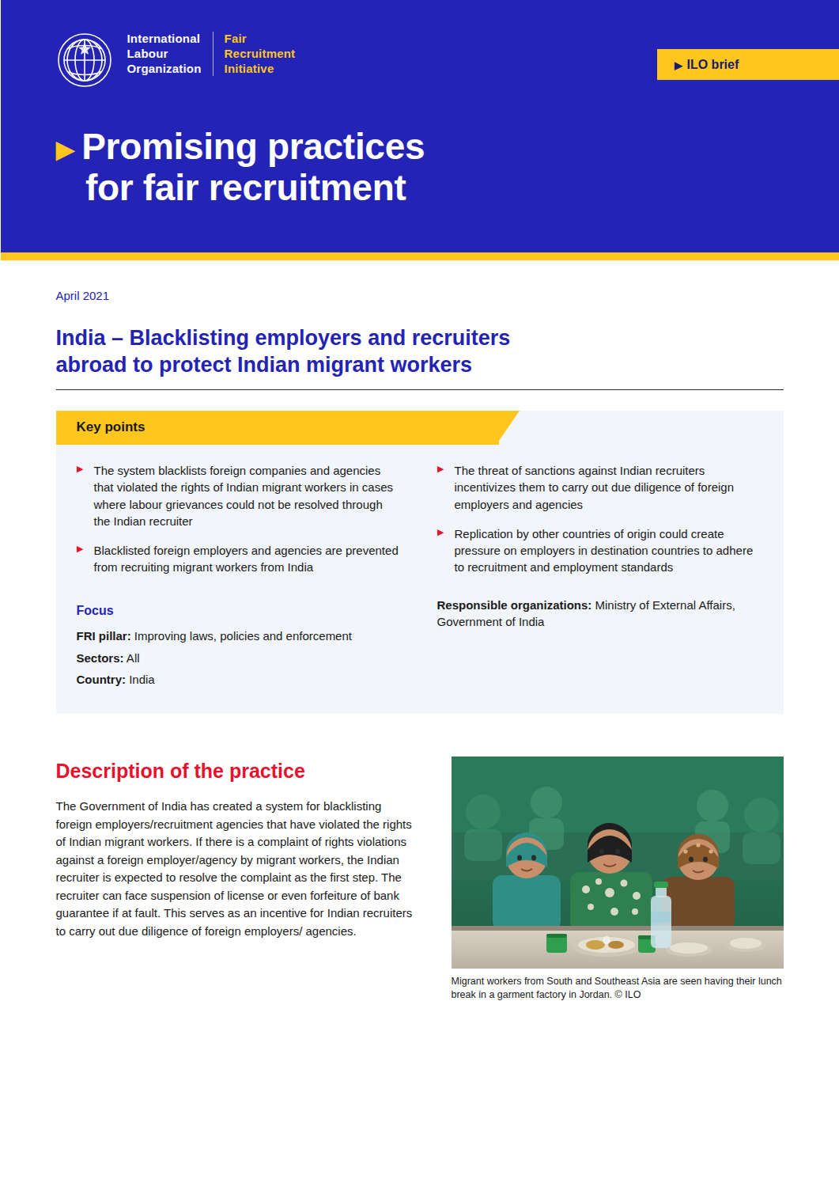▶ILO brief
International
Labour
Organization
Fair
Recruitment
Initiative
▶Promising practices
for fair recruitment
April 2021
India – Blacklisting employers and recruiters
abroad to protect Indian migrant workers
Key points
The system blacklists foreign companies and agencies that violated the rights of Indian migrant workers in cases where labour grievances could not be resolved through the Indian recruiter
Blacklisted foreign employers and agencies are prevented from recruiting migrant workers from India
The threat of sanctions against Indian recruiters incentivizes them to carry out due diligence of foreign employers and agencies
Replication by other countries of origin could create pressure on employers in destination countries to adhere to recruitment and employment standards
Focus
FRI pillar: Improving laws, policies and enforcement
Sectors: All
Country: India
Responsible organizations: Ministry of External Affairs, Government of India
Description of the practice
The Government of India has created a system for blacklisting foreign employers/recruitment agencies that have violated the rights of Indian migrant workers. If there is a complaint of rights violations against a foreign employer/agency by migrant workers, the Indian recruiter is expected to resolve the complaint as the first step. The recruiter can face suspension of license or even forfeiture of bank guarantee if at fault. This serves as an incentive for Indian recruiters to carry out due diligence of foreign employers/ agencies.
Migrant workers from South and Southeast Asia are seen having their lunch break in a garment factory in Jordan. © ILO